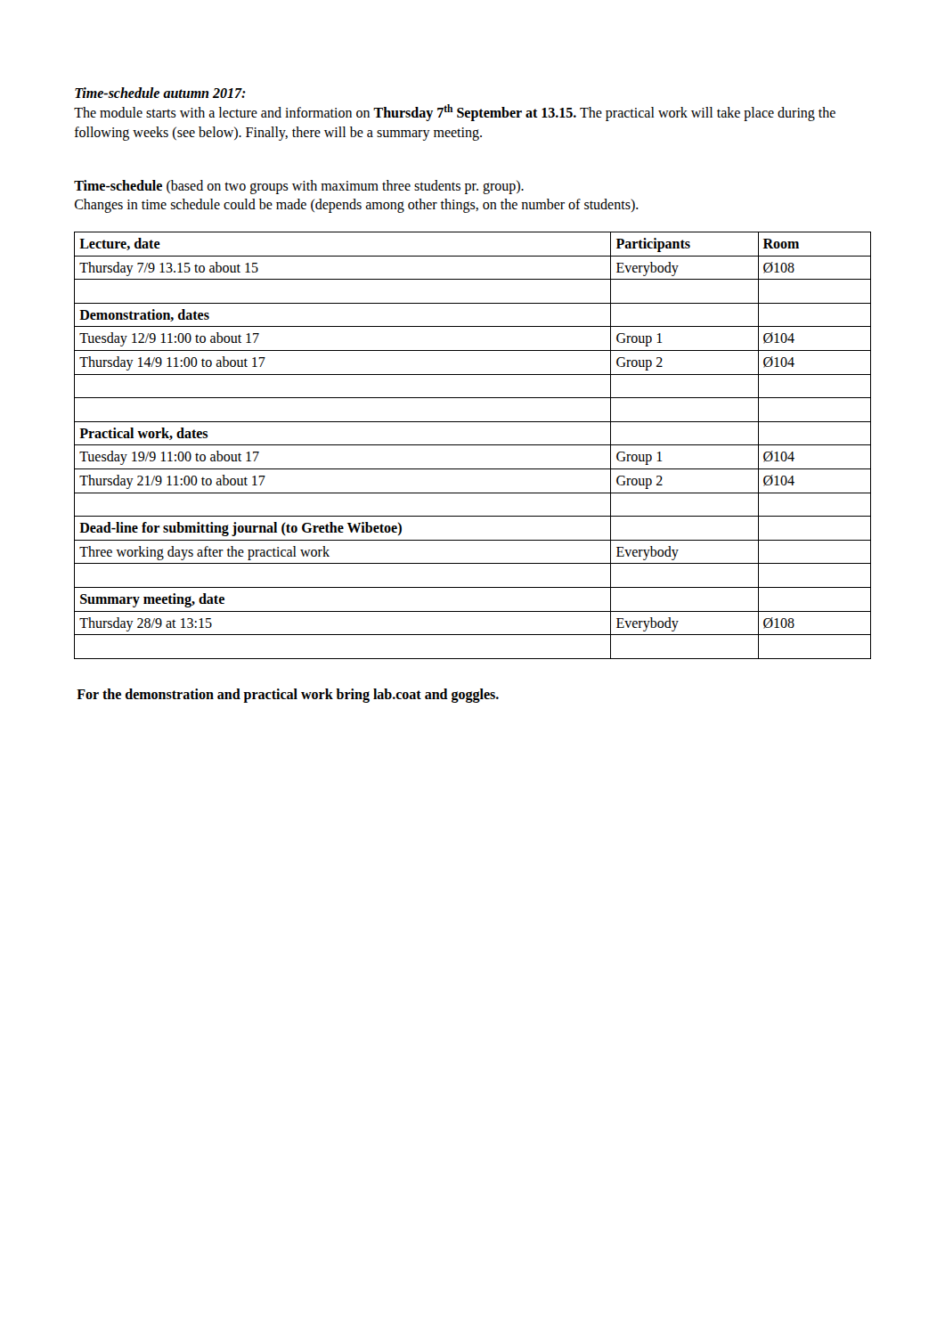Time-schedule autumn 2017:
The module starts with a lecture and information on Thursday 7th September at 13.15. The practical work will take place during the following weeks (see below). Finally, there will be a summary meeting.
Time-schedule (based on two groups with maximum three students pr. group).
Changes in time schedule could be made (depends among other things, on the number of students).
| Lecture, date | Participants | Room |
| Thursday 7/9 13.15 to about 15 | Everybody | Ø108 |
| Demonstration, dates | | |
| Tuesday 12/9 11:00 to about 17 | Group 1 | Ø104 |
| Thursday 14/9 11:00 to about 17 | Group 2 | Ø104 |
| Practical work, dates | | |
| Tuesday 19/9 11:00 to about 17 | Group 1 | Ø104 |
| Thursday 21/9 11:00 to about 17 | Group 2 | Ø104 |
| Dead-line for submitting journal (to Grethe Wibetoe) | | |
| Three working days after the practical work | Everybody | |
| Summary meeting, date | | |
| Thursday 28/9 at 13:15 | Everybody | Ø108 |
For the demonstration and practical work bring lab.coat and goggles.